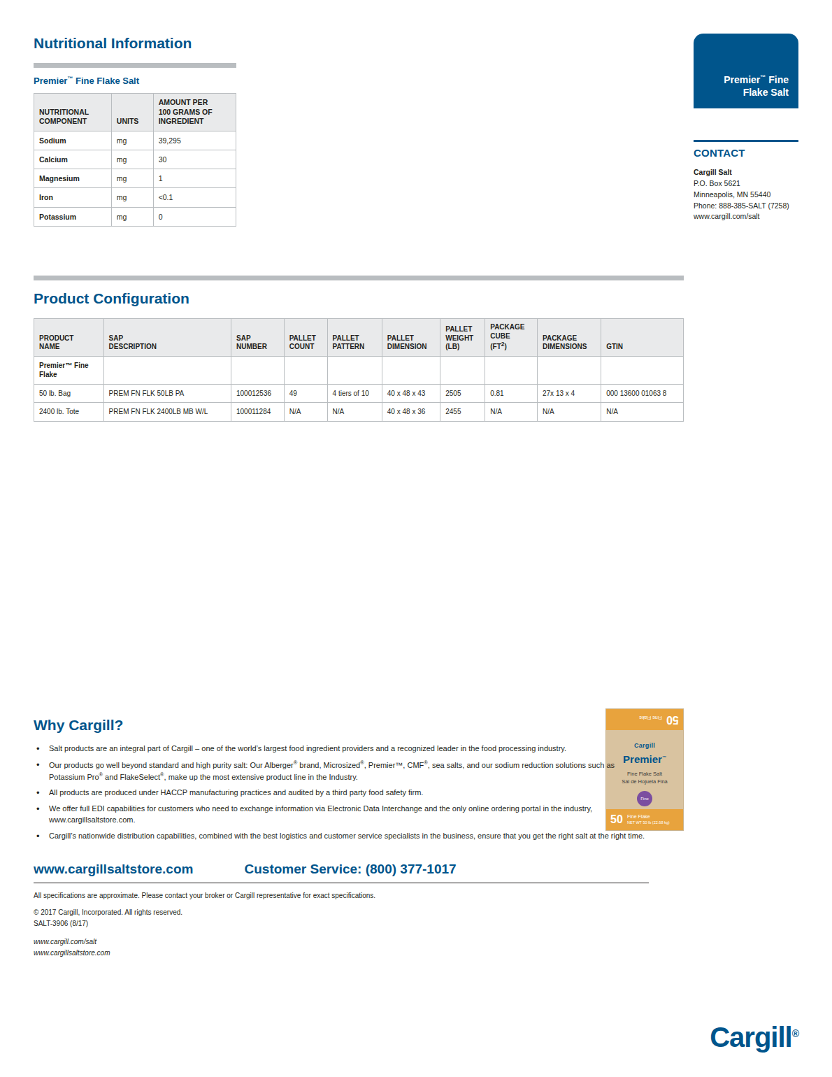Premier™ Fine
Flake Salt
CONTACT
Cargill Salt
P.O. Box 5621
Minneapolis, MN 55440
Phone: 888-385-SALT (7258)
www.cargill.com/salt
Nutritional Information
Premier™ Fine Flake Salt
| NUTRITIONAL COMPONENT | UNITS | AMOUNT PER 100 GRAMS OF INGREDIENT |
| --- | --- | --- |
| Sodium | mg | 39,295 |
| Calcium | mg | 30 |
| Magnesium | mg | 1 |
| Iron | mg | <0.1 |
| Potassium | mg | 0 |
Product Configuration
| PRODUCT NAME | SAP DESCRIPTION | SAP NUMBER | PALLET COUNT | PALLET PATTERN | PALLET DIMENSION | PALLET WEIGHT (LB) | PACKAGE CUBE (FT 2 ) | PACKAGE DIMENSIONS | GTIN |
| --- | --- | --- | --- | --- | --- | --- | --- | --- | --- |
| Premier™ Fine Flake | | | | | | | | | |
| 50 lb. Bag | PREM FN FLK 50LB PA | 100012536 | 49 | 4 tiers of 10 | 40 x 48 x 43 | 2505 | 0.81 | 27x 13 x 4 | 000 13600 01063 8 |
| 2400 lb. Tote | PREM FN FLK 2400LB MB W/L | 100011284 | N/A | N/A | 40 x 48 x 36 | 2455 | N/A | N/A | N/A |
Why Cargill?
50 Fine Flake
Cargill
Premier™
Fine Flake Salt
Sal de Hojuela Fina
Fine
50 Fine Flake NET WT 50 lb (22.68 kg)
Salt products are an integral part of Cargill – one of the world’s largest food ingredient providers and a recognized leader in the food processing industry.
Our products go well beyond standard and high purity salt: Our Alberger® brand, Microsized®, Premier™, CMF®, sea salts, and our sodium reduction solutions such as Potassium Pro® and FlakeSelect®, make up the most extensive product line in the Industry.
All products are produced under HACCP manufacturing practices and audited by a third party food safety firm.
We offer full EDI capabilities for customers who need to exchange information via Electronic Data Interchange and the only online ordering portal in the industry, www.cargillsaltstore.com.
Cargill’s nationwide distribution capabilities, combined with the best logistics and customer service specialists in the business, ensure that you get the right salt at the right time.
www.cargillsaltstore.com Customer Service: (800) 377-1017
All specifications are approximate. Please contact your broker or Cargill representative for exact specifications.
© 2017 Cargill, Incorporated. All rights reserved.
SALT-3906 (8/17)
www.cargill.com/salt
www.cargillsaltstore.com
Cargill®